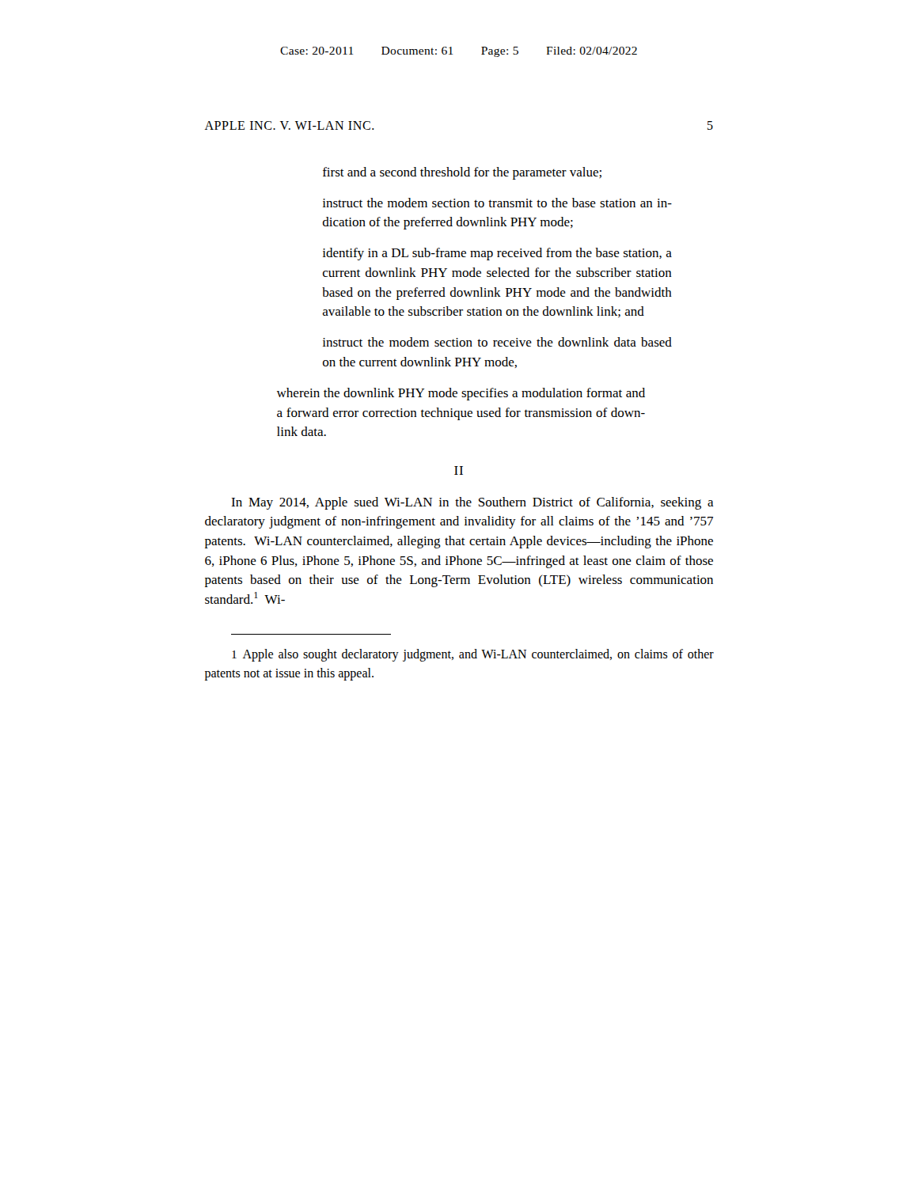Case: 20-2011 Document: 61 Page: 5 Filed: 02/04/2022
Apple Inc. v. Wi-LAN Inc. 5
first and a second threshold for the parameter value;
instruct the modem section to transmit to the base station an indication of the preferred downlink PHY mode;
identify in a DL sub-frame map received from the base station, a current downlink PHY mode selected for the subscriber station based on the preferred downlink PHY mode and the bandwidth available to the subscriber station on the downlink link; and
instruct the modem section to receive the downlink data based on the current downlink PHY mode,
wherein the downlink PHY mode specifies a modulation format and a forward error correction technique used for transmission of downlink data.
II
In May 2014, Apple sued Wi-LAN in the Southern District of California, seeking a declaratory judgment of non-infringement and invalidity for all claims of the ’145 and ’757 patents. Wi-LAN counterclaimed, alleging that certain Apple devices—including the iPhone 6, iPhone 6 Plus, iPhone 5, iPhone 5S, and iPhone 5C—infringed at least one claim of those patents based on their use of the Long-Term Evolution (LTE) wireless communication standard.1 Wi-
1 Apple also sought declaratory judgment, and Wi-LAN counterclaimed, on claims of other patents not at issue in this appeal.